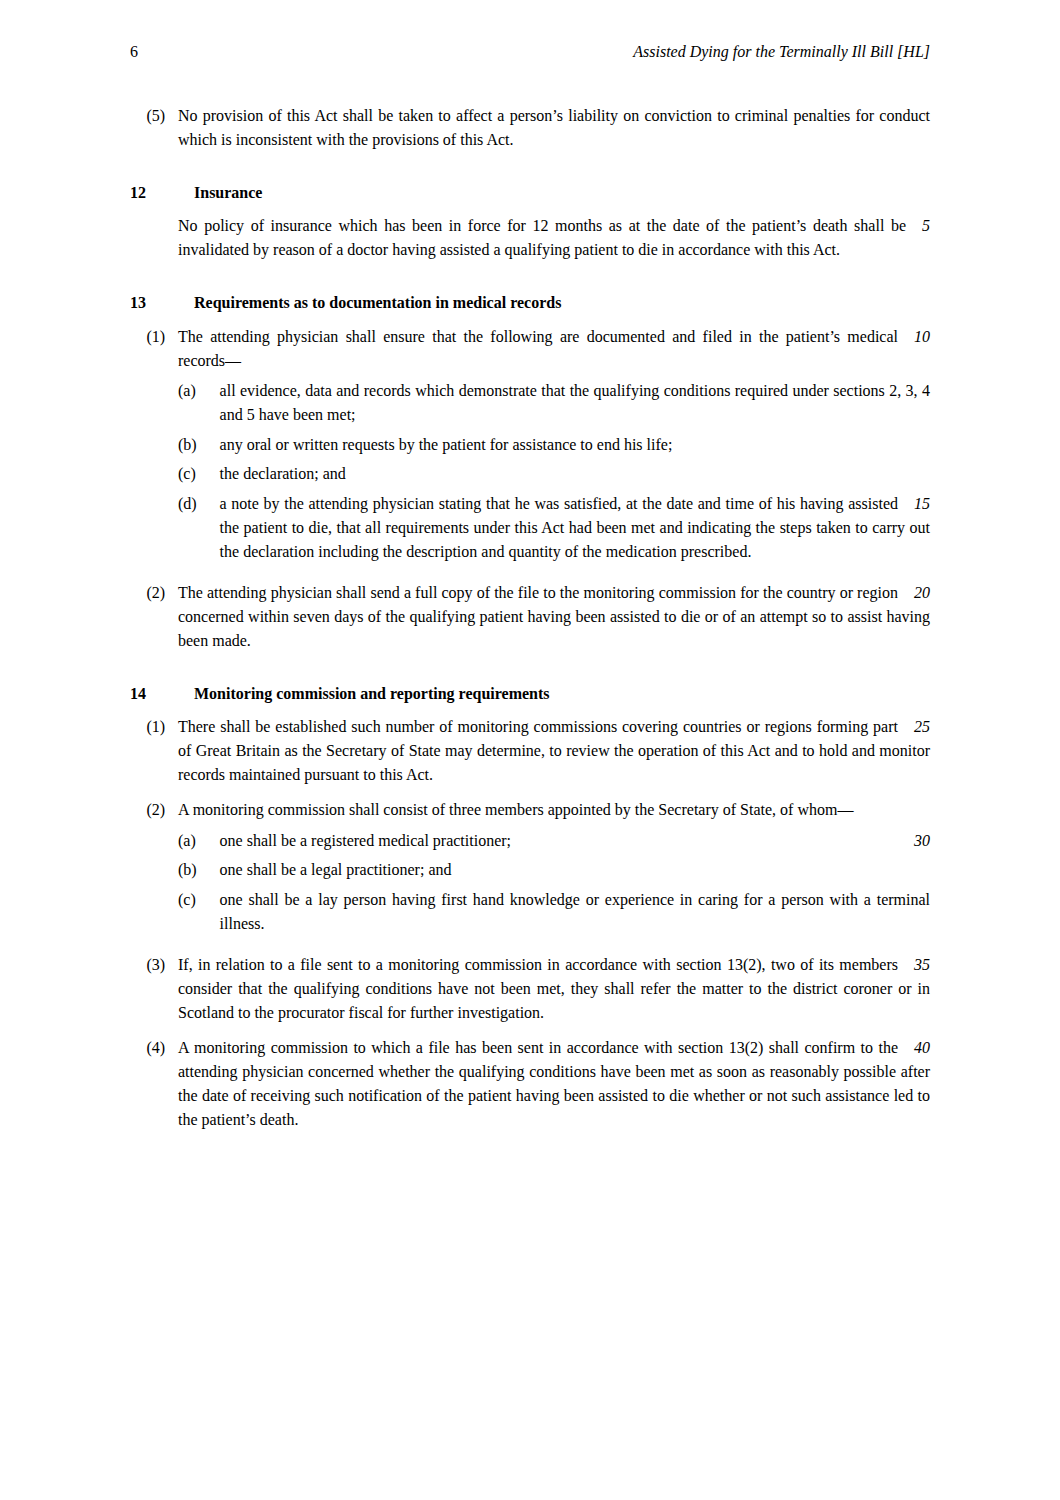6 Assisted Dying for the Terminally Ill Bill [HL]
(5) No provision of this Act shall be taken to affect a person’s liability on conviction to criminal penalties for conduct which is inconsistent with the provisions of this Act.
12 Insurance
5 No policy of insurance which has been in force for 12 months as at the date of the patient’s death shall be invalidated by reason of a doctor having assisted a qualifying patient to die in accordance with this Act.
13 Requirements as to documentation in medical records
(1) 10 The attending physician shall ensure that the following are documented and filed in the patient’s medical records—
(a) all evidence, data and records which demonstrate that the qualifying conditions required under sections 2, 3, 4 and 5 have been met;
(b) any oral or written requests by the patient for assistance to end his life;
(c) the declaration; and
(d) 15a note by the attending physician stating that he was satisfied, at the date and time of his having assisted the patient to die, that all requirements under this Act had been met and indicating the steps taken to carry out the declaration including the description and quantity of the medication prescribed.
(2) 20 The attending physician shall send a full copy of the file to the monitoring commission for the country or region concerned within seven days of the qualifying patient having been assisted to die or of an attempt so to assist having been made.
14 Monitoring commission and reporting requirements
(1) 25 There shall be established such number of monitoring commissions covering countries or regions forming part of Great Britain as the Secretary of State may determine, to review the operation of this Act and to hold and monitor records maintained pursuant to this Act.
(2) A monitoring commission shall consist of three members appointed by the Secretary of State, of whom—
(a) 30one shall be a registered medical practitioner;
(b) one shall be a legal practitioner; and
(c) one shall be a lay person having first hand knowledge or experience in caring for a person with a terminal illness.
(3) 35 If, in relation to a file sent to a monitoring commission in accordance with section 13(2), two of its members consider that the qualifying conditions have not been met, they shall refer the matter to the district coroner or in Scotland to the procurator fiscal for further investigation.
(4) 40 A monitoring commission to which a file has been sent in accordance with section 13(2) shall confirm to the attending physician concerned whether the qualifying conditions have been met as soon as reasonably possible after the date of receiving such notification of the patient having been assisted to die whether or not such assistance led to the patient’s death.